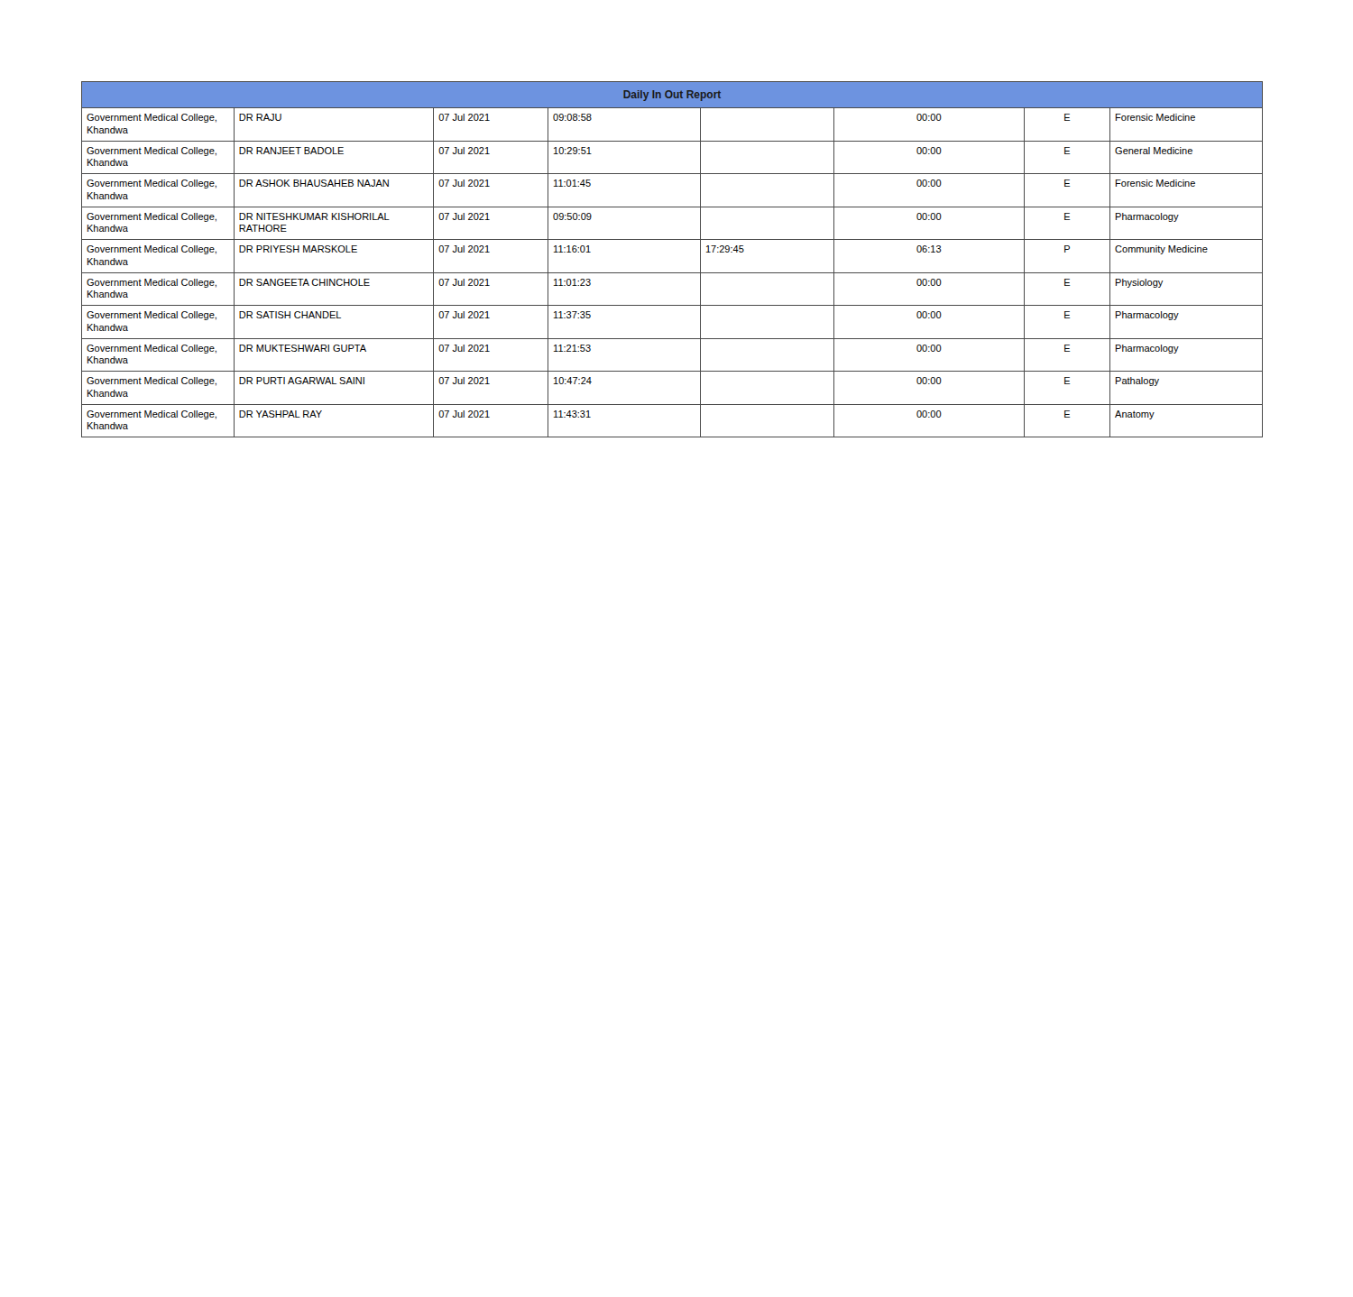Daily In Out Report
| Government Medical College, Khandwa | DR RAJU | 07 Jul 2021 | 09:08:58 | | 00:00 | E | Forensic Medicine |
| Government Medical College, Khandwa | DR RANJEET BADOLE | 07 Jul 2021 | 10:29:51 | | 00:00 | E | General Medicine |
| Government Medical College, Khandwa | DR ASHOK BHAUSAHEB NAJAN | 07 Jul 2021 | 11:01:45 | | 00:00 | E | Forensic Medicine |
| Government Medical College, Khandwa | DR NITESHKUMAR KISHORILAL RATHORE | 07 Jul 2021 | 09:50:09 | | 00:00 | E | Pharmacology |
| Government Medical College, Khandwa | DR PRIYESH MARSKOLE | 07 Jul 2021 | 11:16:01 | 17:29:45 | 06:13 | P | Community Medicine |
| Government Medical College, Khandwa | DR SANGEETA CHINCHOLE | 07 Jul 2021 | 11:01:23 | | 00:00 | E | Physiology |
| Government Medical College, Khandwa | DR SATISH CHANDEL | 07 Jul 2021 | 11:37:35 | | 00:00 | E | Pharmacology |
| Government Medical College, Khandwa | DR MUKTESHWARI GUPTA | 07 Jul 2021 | 11:21:53 | | 00:00 | E | Pharmacology |
| Government Medical College, Khandwa | DR PURTI AGARWAL SAINI | 07 Jul 2021 | 10:47:24 | | 00:00 | E | Pathalogy |
| Government Medical College, Khandwa | DR YASHPAL RAY | 07 Jul 2021 | 11:43:31 | | 00:00 | E | Anatomy |